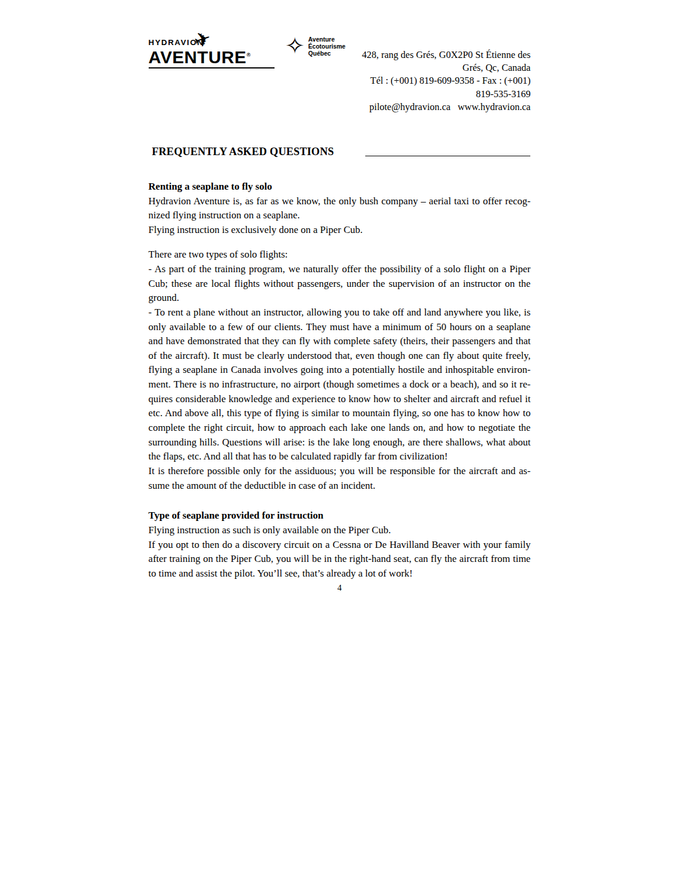✈
HYDRAVION
AVENTURE®
✧
Aventure
Écotourisme
Québec
428, rang des Grés, G0X2P0 St Étienne des Grés, Qc, Canada
Tél : (+001) 819-609-9358 - Fax : (+001) 819-535-3169
pilote@hydravion.ca www.hydravion.ca
FREQUENTLY ASKED QUESTIONS
Renting a seaplane to fly solo
Hydravion Aventure is, as far as we know, the only bush company – aerial taxi to offer recognized flying instruction on a seaplane.
Flying instruction is exclusively done on a Piper Cub.
There are two types of solo flights:
- As part of the training program, we naturally offer the possibility of a solo flight on a Piper Cub; these are local flights without passengers, under the supervision of an instructor on the ground.
- To rent a plane without an instructor, allowing you to take off and land anywhere you like, is only available to a few of our clients. They must have a minimum of 50 hours on a seaplane and have demonstrated that they can fly with complete safety (theirs, their passengers and that of the aircraft). It must be clearly understood that, even though one can fly about quite freely, flying a seaplane in Canada involves going into a potentially hostile and inhospitable environment. There is no infrastructure, no airport (though sometimes a dock or a beach), and so it requires considerable knowledge and experience to know how to shelter and aircraft and refuel it etc. And above all, this type of flying is similar to mountain flying, so one has to know how to complete the right circuit, how to approach each lake one lands on, and how to negotiate the surrounding hills. Questions will arise: is the lake long enough, are there shallows, what about the flaps, etc. And all that has to be calculated rapidly far from civilization!
It is therefore possible only for the assiduous; you will be responsible for the aircraft and assume the amount of the deductible in case of an incident.
Type of seaplane provided for instruction
Flying instruction as such is only available on the Piper Cub.
If you opt to then do a discovery circuit on a Cessna or De Havilland Beaver with your family after training on the Piper Cub, you will be in the right-hand seat, can fly the aircraft from time to time and assist the pilot. You’ll see, that’s already a lot of work!
4